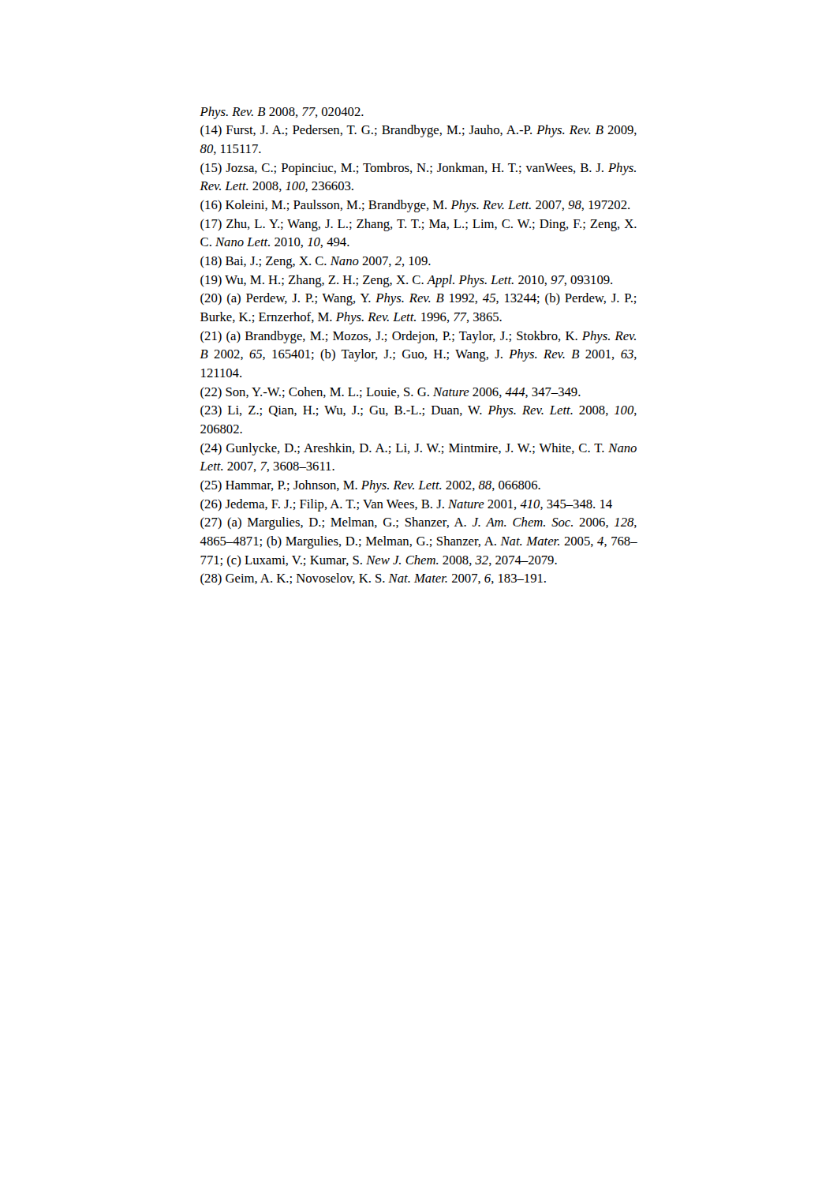Phys. Rev. B 2008, 77, 020402.
(14) Furst, J. A.; Pedersen, T. G.; Brandbyge, M.; Jauho, A.-P. Phys. Rev. B 2009, 80, 115117.
(15) Jozsa, C.; Popinciuc, M.; Tombros, N.; Jonkman, H. T.; vanWees, B. J. Phys. Rev. Lett. 2008, 100, 236603.
(16) Koleini, M.; Paulsson, M.; Brandbyge, M. Phys. Rev. Lett. 2007, 98, 197202.
(17) Zhu, L. Y.; Wang, J. L.; Zhang, T. T.; Ma, L.; Lim, C. W.; Ding, F.; Zeng, X. C. Nano Lett. 2010, 10, 494.
(18) Bai, J.; Zeng, X. C. Nano 2007, 2, 109.
(19) Wu, M. H.; Zhang, Z. H.; Zeng, X. C. Appl. Phys. Lett. 2010, 97, 093109.
(20) (a) Perdew, J. P.; Wang, Y. Phys. Rev. B 1992, 45, 13244; (b) Perdew, J. P.; Burke, K.; Ernzerhof, M. Phys. Rev. Lett. 1996, 77, 3865.
(21) (a) Brandbyge, M.; Mozos, J.; Ordejon, P.; Taylor, J.; Stokbro, K. Phys. Rev. B 2002, 65, 165401; (b) Taylor, J.; Guo, H.; Wang, J. Phys. Rev. B 2001, 63, 121104.
(22) Son, Y.-W.; Cohen, M. L.; Louie, S. G. Nature 2006, 444, 347–349.
(23) Li, Z.; Qian, H.; Wu, J.; Gu, B.-L.; Duan, W. Phys. Rev. Lett. 2008, 100, 206802.
(24) Gunlycke, D.; Areshkin, D. A.; Li, J. W.; Mintmire, J. W.; White, C. T. Nano Lett. 2007, 7, 3608–3611.
(25) Hammar, P.; Johnson, M. Phys. Rev. Lett. 2002, 88, 066806.
(26) Jedema, F. J.; Filip, A. T.; Van Wees, B. J. Nature 2001, 410, 345–348. 14
(27) (a) Margulies, D.; Melman, G.; Shanzer, A. J. Am. Chem. Soc. 2006, 128, 4865–4871; (b) Margulies, D.; Melman, G.; Shanzer, A. Nat. Mater. 2005, 4, 768–771; (c) Luxami, V.; Kumar, S. New J. Chem. 2008, 32, 2074–2079.
(28) Geim, A. K.; Novoselov, K. S. Nat. Mater. 2007, 6, 183–191.